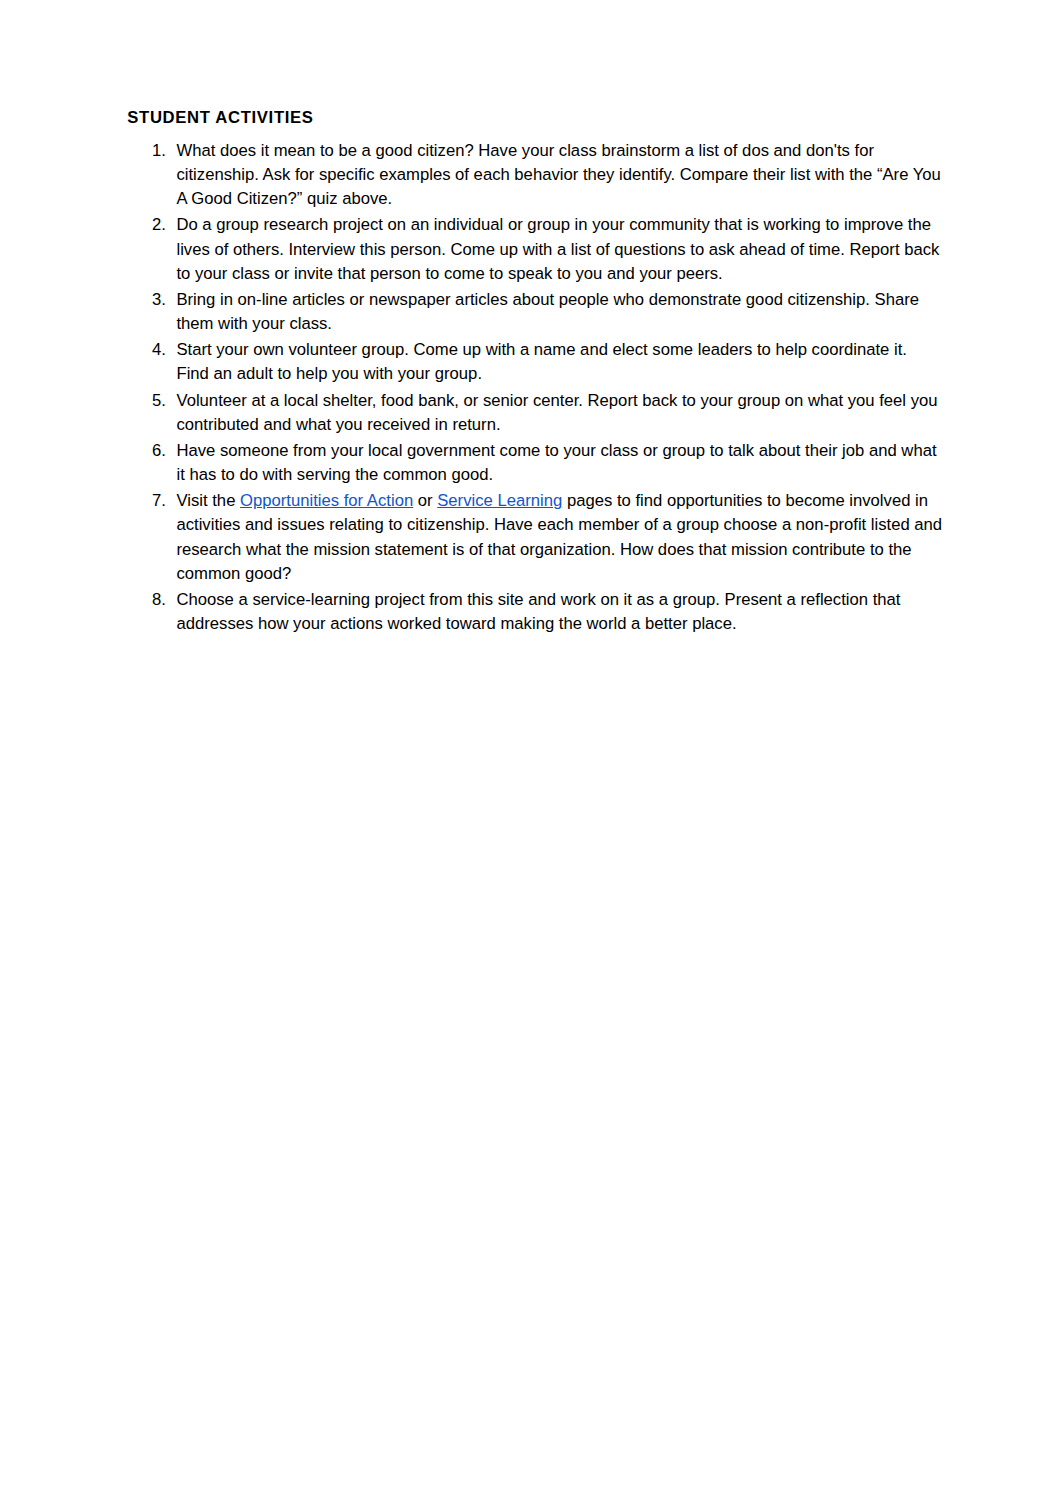STUDENT ACTIVITIES
What does it mean to be a good citizen? Have your class brainstorm a list of dos and don'ts for citizenship. Ask for specific examples of each behavior they identify. Compare their list with the “Are You A Good Citizen?” quiz above.
Do a group research project on an individual or group in your community that is working to improve the lives of others. Interview this person. Come up with a list of questions to ask ahead of time. Report back to your class or invite that person to come to speak to you and your peers.
Bring in on-line articles or newspaper articles about people who demonstrate good citizenship. Share them with your class.
Start your own volunteer group. Come up with a name and elect some leaders to help coordinate it. Find an adult to help you with your group.
Volunteer at a local shelter, food bank, or senior center. Report back to your group on what you feel you contributed and what you received in return.
Have someone from your local government come to your class or group to talk about their job and what it has to do with serving the common good.
Visit the Opportunities for Action or Service Learning pages to find opportunities to become involved in activities and issues relating to citizenship. Have each member of a group choose a non-profit listed and research what the mission statement is of that organization. How does that mission contribute to the common good?
Choose a service-learning project from this site and work on it as a group. Present a reflection that addresses how your actions worked toward making the world a better place.